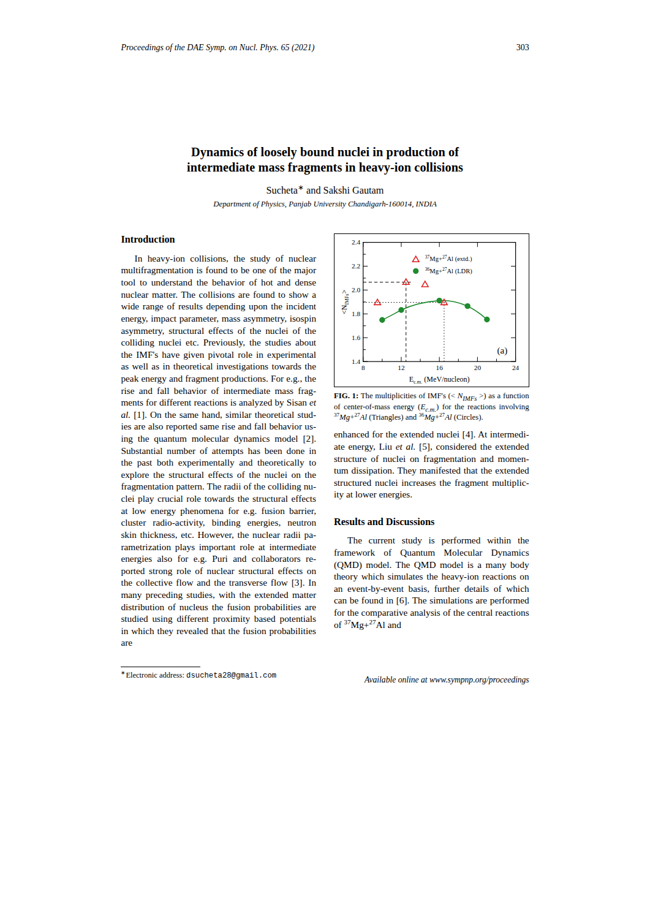Proceedings of the DAE Symp. on Nucl. Phys. 65 (2021)
303
Dynamics of loosely bound nuclei in production of
intermediate mass fragments in heavy-ion collisions
Sucheta∗ and Sakshi Gautam
Department of Physics, Panjab University Chandigarh-160014, INDIA
Introduction
In heavy-ion collisions, the study of nuclear multifragmentation is found to be one of the major tool to understand the behavior of hot and dense nuclear matter. The collisions are found to show a wide range of results depending upon the incident energy, impact parameter, mass asymmetry, isospin asymmetry, structural effects of the nuclei of the colliding nuclei etc. Previously, the studies about the IMF's have given pivotal role in experimental as well as in theoretical investigations towards the peak energy and fragment productions. For e.g., the rise and fall behavior of intermediate mass fragments for different reactions is analyzed by Sisan et al. [1]. On the same hand, similar theoretical studies are also reported same rise and fall behavior using the quantum molecular dynamics model [2]. Substantial number of attempts has been done in the past both experimentally and theoretically to explore the structural effects of the nuclei on the fragmentation pattern. The radii of the colliding nuclei play crucial role towards the structural effects at low energy phenomena for e.g. fusion barrier, cluster radio-activity, binding energies, neutron skin thickness, etc. However, the nuclear radii parametrization plays important role at intermediate energies also for e.g. Puri and collaborators reported strong role of nuclear structural effects on the collective flow and the transverse flow [3]. In many preceding studies, with the extended matter distribution of nucleus the fusion probabilities are studied using different proximity based potentials in which they revealed that the fusion probabilities are
∗Electronic address: dsucheta28@gmail.com
1.4 1.6 1.8 2.0 2.2 2.4 8 12 16 20 24 Ec.m. (MeV/nucleon) <NIMFs> 37Mg+27Al (extd.) 36Mg+27Al (LDR) (a)
FIG. 1: The multiplicities of IMF's (< NIMFs >) as a function of center-of-mass energy (Ec.m.) for the reactions involving 37Mg+27Al (Triangles) and 36Mg+27Al (Circles).
enhanced for the extended nuclei [4]. At intermediate energy, Liu et al. [5], considered the extended structure of nuclei on fragmentation and momentum dissipation. They manifested that the extended structured nuclei increases the fragment multiplicity at lower energies.
Results and Discussions
The current study is performed within the framework of Quantum Molecular Dynamics (QMD) model. The QMD model is a many body theory which simulates the heavy-ion reactions on an event-by-event basis, further details of which can be found in [6]. The simulations are performed for the comparative analysis of the central reactions of 37Mg+27Al and
Available online at www.sympnp.org/proceedings